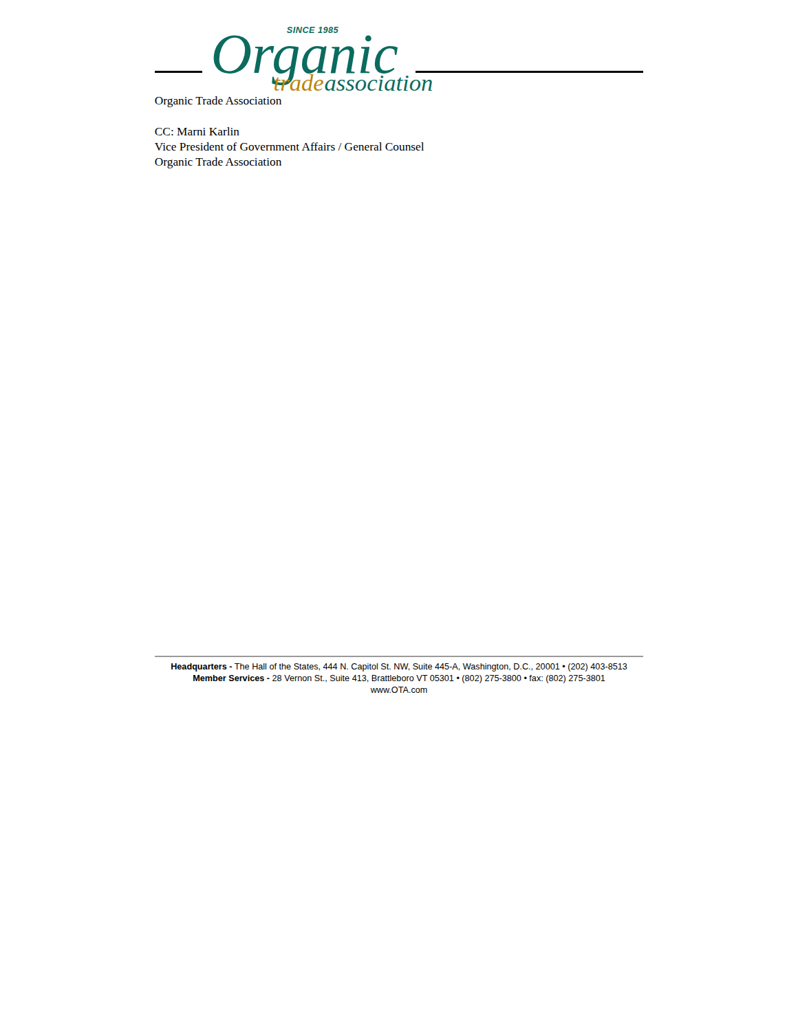SINCE 1985 Organic trade association
Organic Trade Association
CC: Marni Karlin
Vice President of Government Affairs / General Counsel
Organic Trade Association
Headquarters - The Hall of the States, 444 N. Capitol St. NW, Suite 445-A, Washington, D.C., 20001 • (202) 403-8513
Member Services - 28 Vernon St., Suite 413, Brattleboro VT 05301 • (802) 275-3800 • fax: (802) 275-3801
www.OTA.com